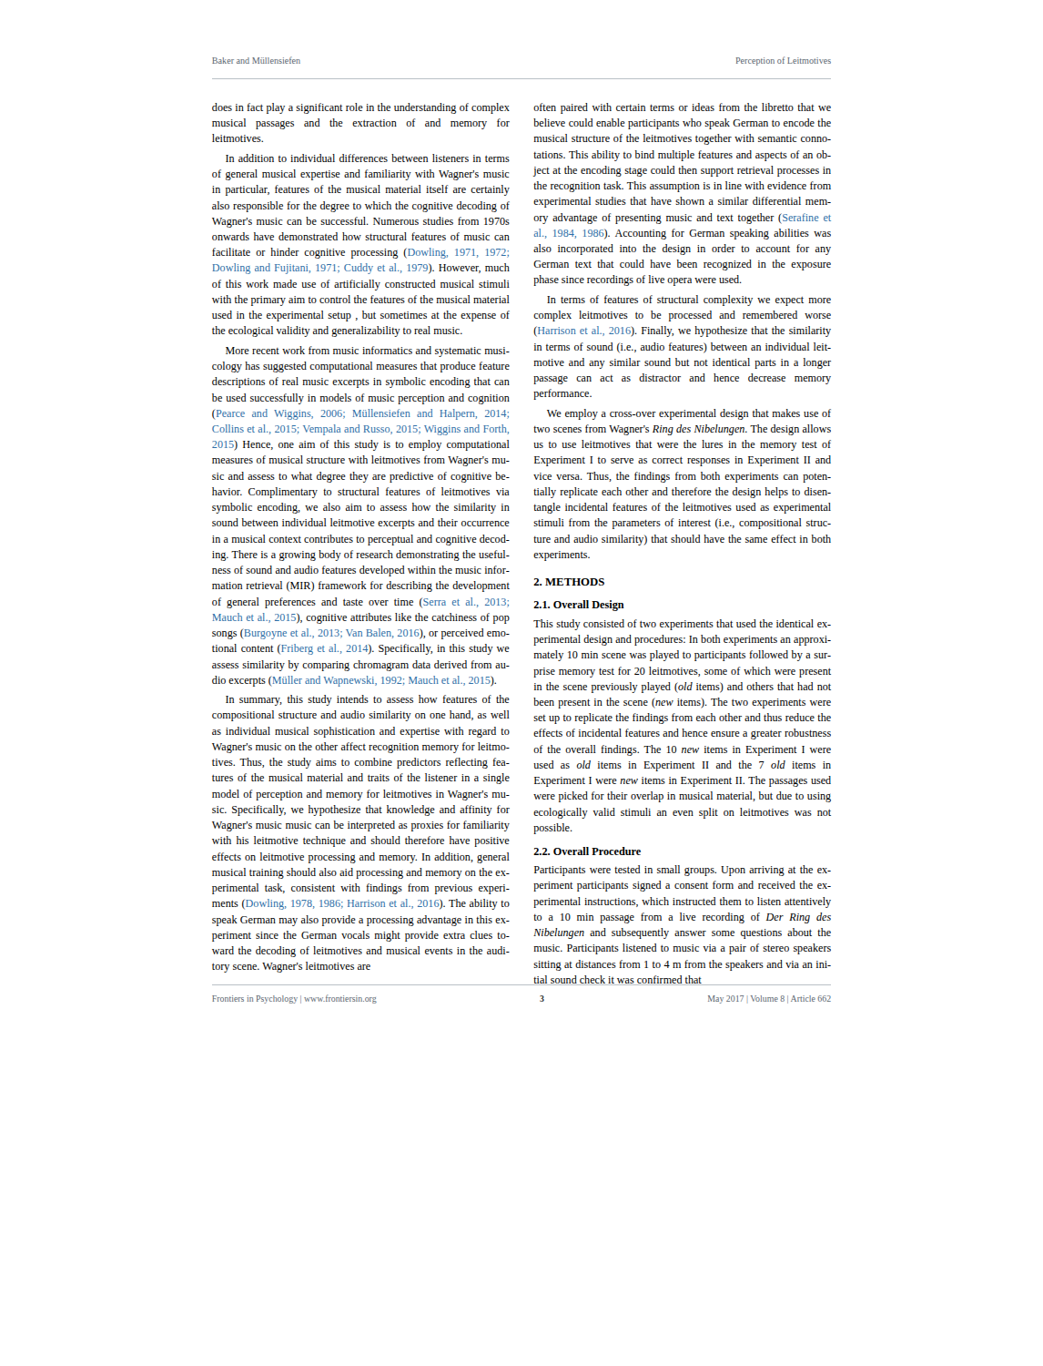Baker and Müllensiefen
Perception of Leitmotives
does in fact play a significant role in the understanding of complex musical passages and the extraction of and memory for leitmotives.
In addition to individual differences between listeners in terms of general musical expertise and familiarity with Wagner's music in particular, features of the musical material itself are certainly also responsible for the degree to which the cognitive decoding of Wagner's music can be successful. Numerous studies from 1970s onwards have demonstrated how structural features of music can facilitate or hinder cognitive processing (Dowling, 1971, 1972; Dowling and Fujitani, 1971; Cuddy et al., 1979). However, much of this work made use of artificially constructed musical stimuli with the primary aim to control the features of the musical material used in the experimental setup , but sometimes at the expense of the ecological validity and generalizability to real music.
More recent work from music informatics and systematic musicology has suggested computational measures that produce feature descriptions of real music excerpts in symbolic encoding that can be used successfully in models of music perception and cognition (Pearce and Wiggins, 2006; Müllensiefen and Halpern, 2014; Collins et al., 2015; Vempala and Russo, 2015; Wiggins and Forth, 2015) Hence, one aim of this study is to employ computational measures of musical structure with leitmotives from Wagner's music and assess to what degree they are predictive of cognitive behavior. Complimentary to structural features of leitmotives via symbolic encoding, we also aim to assess how the similarity in sound between individual leitmotive excerpts and their occurrence in a musical context contributes to perceptual and cognitive decoding. There is a growing body of research demonstrating the usefulness of sound and audio features developed within the music information retrieval (MIR) framework for describing the development of general preferences and taste over time (Serra et al., 2013; Mauch et al., 2015), cognitive attributes like the catchiness of pop songs (Burgoyne et al., 2013; Van Balen, 2016), or perceived emotional content (Friberg et al., 2014). Specifically, in this study we assess similarity by comparing chromagram data derived from audio excerpts (Müller and Wapnewski, 1992; Mauch et al., 2015).
In summary, this study intends to assess how features of the compositional structure and audio similarity on one hand, as well as individual musical sophistication and expertise with regard to Wagner's music on the other affect recognition memory for leitmotives. Thus, the study aims to combine predictors reflecting features of the musical material and traits of the listener in a single model of perception and memory for leitmotives in Wagner's music. Specifically, we hypothesize that knowledge and affinity for Wagner's music music can be interpreted as proxies for familiarity with his leitmotive technique and should therefore have positive effects on leitmotive processing and memory. In addition, general musical training should also aid processing and memory on the experimental task, consistent with findings from previous experiments (Dowling, 1978, 1986; Harrison et al., 2016). The ability to speak German may also provide a processing advantage in this experiment since the German vocals might provide extra clues toward the decoding of leitmotives and musical events in the auditory scene. Wagner's leitmotives are
often paired with certain terms or ideas from the libretto that we believe could enable participants who speak German to encode the musical structure of the leitmotives together with semantic connotations. This ability to bind multiple features and aspects of an object at the encoding stage could then support retrieval processes in the recognition task. This assumption is in line with evidence from experimental studies that have shown a similar differential memory advantage of presenting music and text together (Serafine et al., 1984, 1986). Accounting for German speaking abilities was also incorporated into the design in order to account for any German text that could have been recognized in the exposure phase since recordings of live opera were used.
In terms of features of structural complexity we expect more complex leitmotives to be processed and remembered worse (Harrison et al., 2016). Finally, we hypothesize that the similarity in terms of sound (i.e., audio features) between an individual leitmotive and any similar sound but not identical parts in a longer passage can act as distractor and hence decrease memory performance.
We employ a cross-over experimental design that makes use of two scenes from Wagner's Ring des Nibelungen. The design allows us to use leitmotives that were the lures in the memory test of Experiment I to serve as correct responses in Experiment II and vice versa. Thus, the findings from both experiments can potentially replicate each other and therefore the design helps to disentangle incidental features of the leitmotives used as experimental stimuli from the parameters of interest (i.e., compositional structure and audio similarity) that should have the same effect in both experiments.
2. METHODS
2.1. Overall Design
This study consisted of two experiments that used the identical experimental design and procedures: In both experiments an approximately 10 min scene was played to participants followed by a surprise memory test for 20 leitmotives, some of which were present in the scene previously played (old items) and others that had not been present in the scene (new items). The two experiments were set up to replicate the findings from each other and thus reduce the effects of incidental features and hence ensure a greater robustness of the overall findings. The 10 new items in Experiment I were used as old items in Experiment II and the 7 old items in Experiment I were new items in Experiment II. The passages used were picked for their overlap in musical material, but due to using ecologically valid stimuli an even split on leitmotives was not possible.
2.2. Overall Procedure
Participants were tested in small groups. Upon arriving at the experiment participants signed a consent form and received the experimental instructions, which instructed them to listen attentively to a 10 min passage from a live recording of Der Ring des Nibelungen and subsequently answer some questions about the music. Participants listened to music via a pair of stereo speakers sitting at distances from 1 to 4 m from the speakers and via an initial sound check it was confirmed that
Frontiers in Psychology | www.frontiersin.org
3
May 2017 | Volume 8 | Article 662